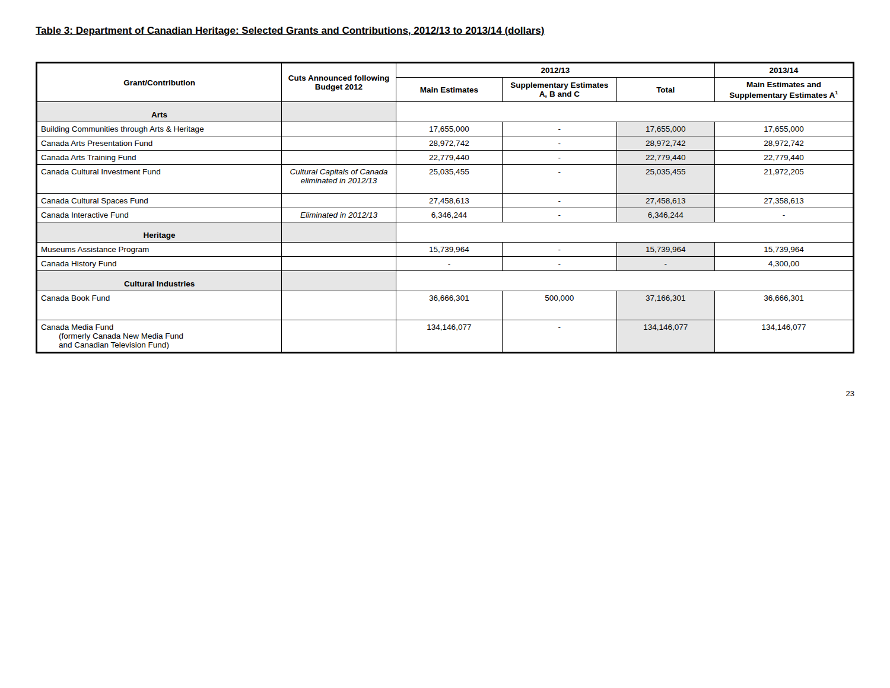Table 3: Department of Canadian Heritage: Selected Grants and Contributions, 2012/13 to 2013/14 (dollars)
| Grant/Contribution | Cuts Announced following Budget 2012 | 2012/13 | 2013/14 |
| --- | --- | --- | --- |
| Main Estimates | Supplementary Estimates A, B and C | Total | Main Estimates and Supplementary Estimates A 1 |
| Arts | | |
| Building Communities through Arts & Heritage | | 17,655,000 | - | 17,655,000 | 17,655,000 |
| Canada Arts Presentation Fund | | 28,972,742 | - | 28,972,742 | 28,972,742 |
| Canada Arts Training Fund | | 22,779,440 | - | 22,779,440 | 22,779,440 |
| Canada Cultural Investment Fund | Cultural Capitals of Canada eliminated in 2012/13 | 25,035,455 | - | 25,035,455 | 21,972,205 |
| Canada Cultural Spaces Fund | | 27,458,613 | - | 27,458,613 | 27,358,613 |
| Canada Interactive Fund | Eliminated in 2012/13 | 6,346,244 | - | 6,346,244 | - |
| Heritage | | |
| Museums Assistance Program | | 15,739,964 | - | 15,739,964 | 15,739,964 |
| Canada History Fund | | - | - | - | 4,300,00 |
| Cultural Industries | | |
| Canada Book Fund | | 36,666,301 | 500,000 | 37,166,301 | 36,666,301 |
| Canada Media Fund (formerly Canada New Media Fund and Canadian Television Fund) | | 134,146,077 | - | 134,146,077 | 134,146,077 |
23